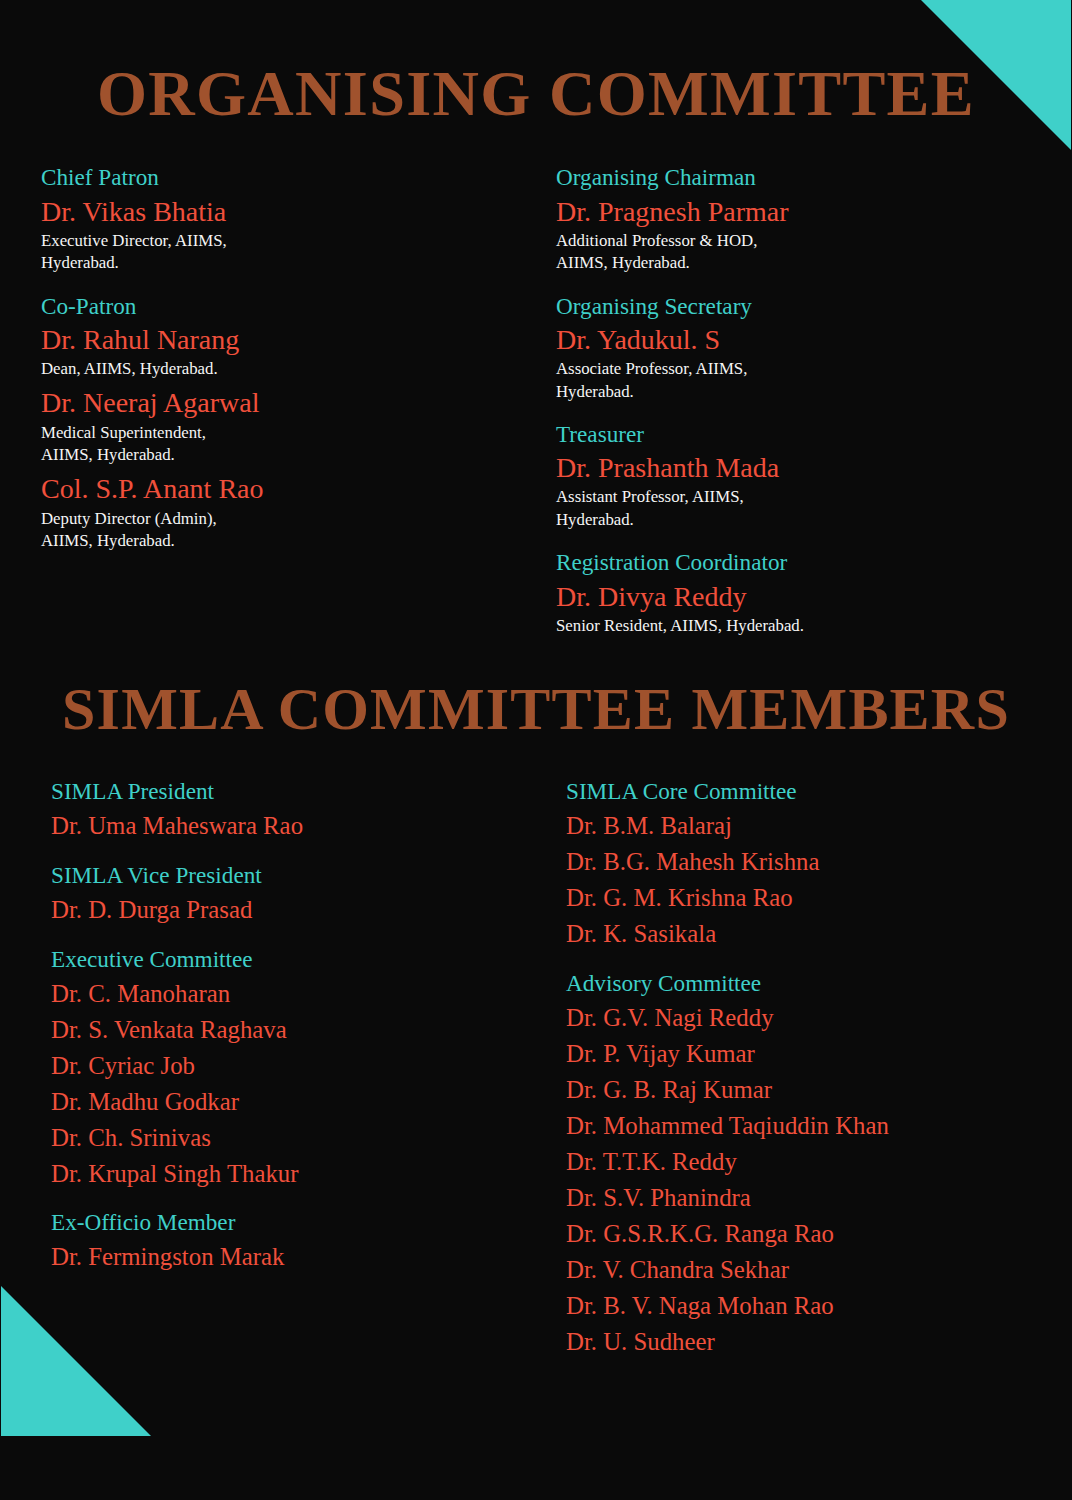Organising Committee
Chief Patron
Dr. Vikas Bhatia
Executive Director, AIIMS, Hyderabad.
Co-Patron
Dr. Rahul Narang
Dean, AIIMS, Hyderabad.
Dr. Neeraj Agarwal
Medical Superintendent,
AIIMS, Hyderabad.
Col. S.P. Anant Rao
Deputy Director (Admin),
AIIMS, Hyderabad.
Organising Chairman
Dr. Pragnesh Parmar
Additional Professor & HOD, AIIMS, Hyderabad.
Organising Secretary
Dr. Yadukul. S
Associate Professor, AIIMS, Hyderabad.
Treasurer
Dr. Prashanth Mada
Assistant Professor, AIIMS, Hyderabad.
Registration Coordinator
Dr. Divya Reddy
Senior Resident, AIIMS, Hyderabad.
SIMLA Committee Members
SIMLA President
Dr. Uma Maheswara Rao
SIMLA Vice President
Dr. D. Durga Prasad
Executive Committee
Dr. C. Manoharan
Dr. S. Venkata Raghava
Dr. Cyriac Job
Dr. Madhu Godkar
Dr. Ch. Srinivas
Dr. Krupal Singh Thakur
Ex-Officio Member
Dr. Fermingston Marak
SIMLA Core Committee
Dr. B.M. Balaraj
Dr. B.G. Mahesh Krishna
Dr. G. M. Krishna Rao
Dr. K. Sasikala
Advisory Committee
Dr. G.V. Nagi Reddy
Dr. P. Vijay Kumar
Dr. G. B. Raj Kumar
Dr. Mohammed Taqiuddin Khan
Dr. T.T.K. Reddy
Dr. S.V. Phanindra
Dr. G.S.R.K.G. Ranga Rao
Dr. V. Chandra Sekhar
Dr. B. V. Naga Mohan Rao
Dr. U. Sudheer